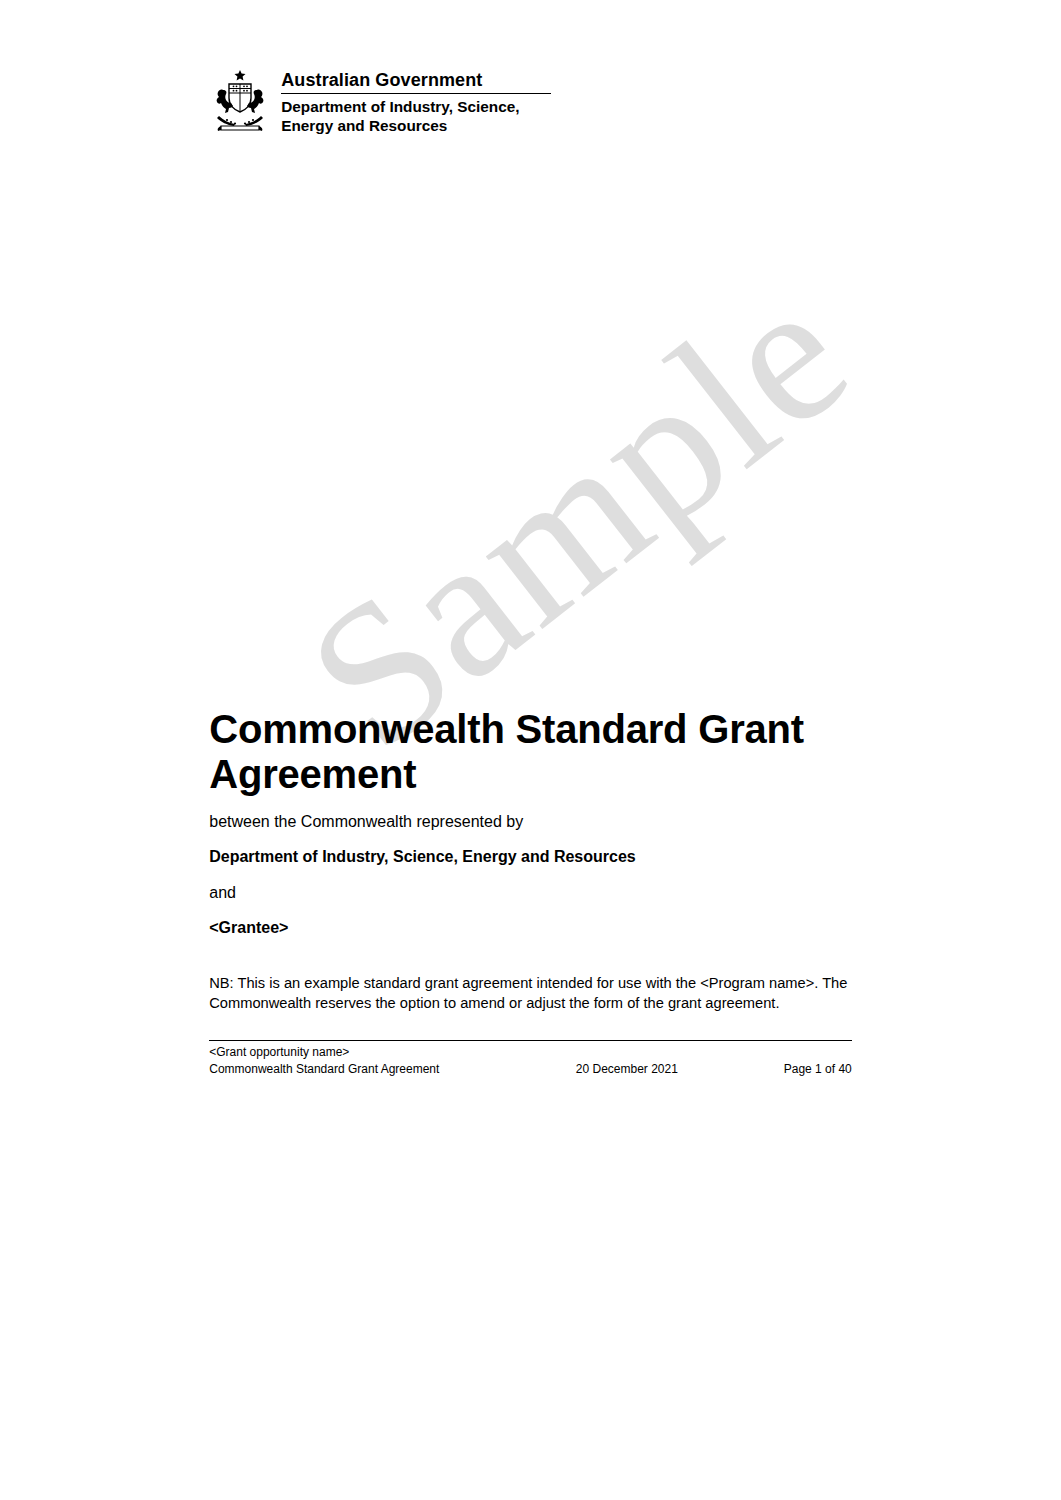Sample
Australian Government
Department of Industry, Science,
Energy and Resources
Commonwealth Standard Grant Agreement
between the Commonwealth represented by
Department of Industry, Science, Energy and Resources
and
<Grantee>
NB: This is an example standard grant agreement intended for use with the <Program name>. The Commonwealth reserves the option to amend or adjust the form of the grant agreement.
<Grant opportunity name>
Commonwealth Standard Grant Agreement
20 December 2021
Page 1 of 40